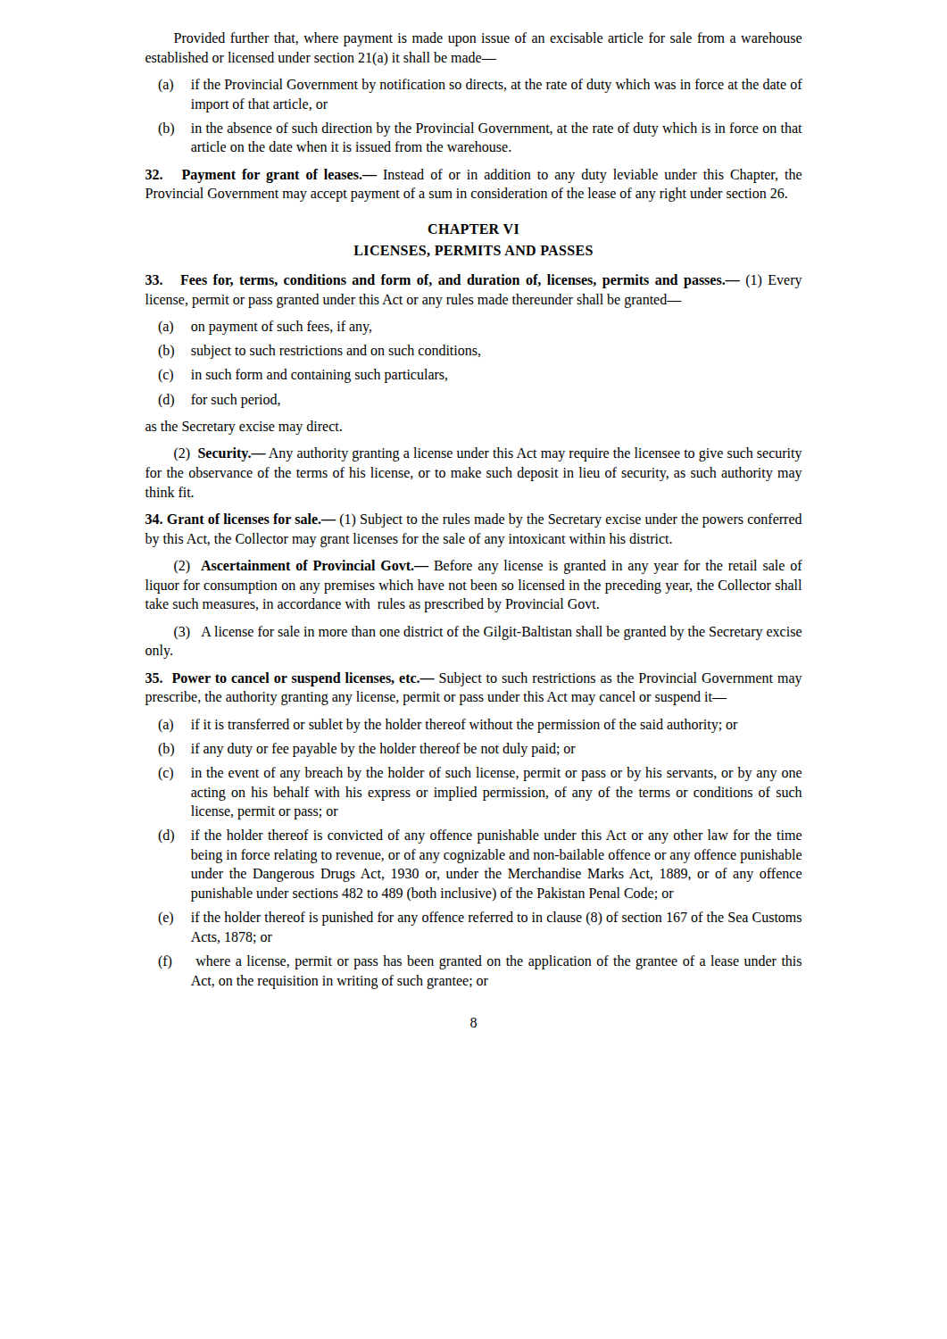Provided further that, where payment is made upon issue of an excisable article for sale from a warehouse established or licensed under section 21(a) it shall be made—
(a) if the Provincial Government by notification so directs, at the rate of duty which was in force at the date of import of that article, or
(b) in the absence of such direction by the Provincial Government, at the rate of duty which is in force on that article on the date when it is issued from the warehouse.
32. Payment for grant of leases.— Instead of or in addition to any duty leviable under this Chapter, the Provincial Government may accept payment of a sum in consideration of the lease of any right under section 26.
CHAPTER VI
LICENSES, PERMITS AND PASSES
33. Fees for, terms, conditions and form of, and duration of, licenses, permits and passes.— (1) Every license, permit or pass granted under this Act or any rules made thereunder shall be granted—
(a) on payment of such fees, if any,
(b) subject to such restrictions and on such conditions,
(c) in such form and containing such particulars,
(d) for such period,
as the Secretary excise may direct.
(2) Security.— Any authority granting a license under this Act may require the licensee to give such security for the observance of the terms of his license, or to make such deposit in lieu of security, as such authority may think fit.
34. Grant of licenses for sale.— (1) Subject to the rules made by the Secretary excise under the powers conferred by this Act, the Collector may grant licenses for the sale of any intoxicant within his district.
(2) Ascertainment of Provincial Govt.— Before any license is granted in any year for the retail sale of liquor for consumption on any premises which have not been so licensed in the preceding year, the Collector shall take such measures, in accordance with rules as prescribed by Provincial Govt.
(3) A license for sale in more than one district of the Gilgit-Baltistan shall be granted by the Secretary excise only.
35. Power to cancel or suspend licenses, etc.— Subject to such restrictions as the Provincial Government may prescribe, the authority granting any license, permit or pass under this Act may cancel or suspend it—
(a) if it is transferred or sublet by the holder thereof without the permission of the said authority; or
(b) if any duty or fee payable by the holder thereof be not duly paid; or
(c) in the event of any breach by the holder of such license, permit or pass or by his servants, or by any one acting on his behalf with his express or implied permission, of any of the terms or conditions of such license, permit or pass; or
(d) if the holder thereof is convicted of any offence punishable under this Act or any other law for the time being in force relating to revenue, or of any cognizable and non-bailable offence or any offence punishable under the Dangerous Drugs Act, 1930 or, under the Merchandise Marks Act, 1889, or of any offence punishable under sections 482 to 489 (both inclusive) of the Pakistan Penal Code; or
(e) if the holder thereof is punished for any offence referred to in clause (8) of section 167 of the Sea Customs Acts, 1878; or
(f) where a license, permit or pass has been granted on the application of the grantee of a lease under this Act, on the requisition in writing of such grantee; or
8